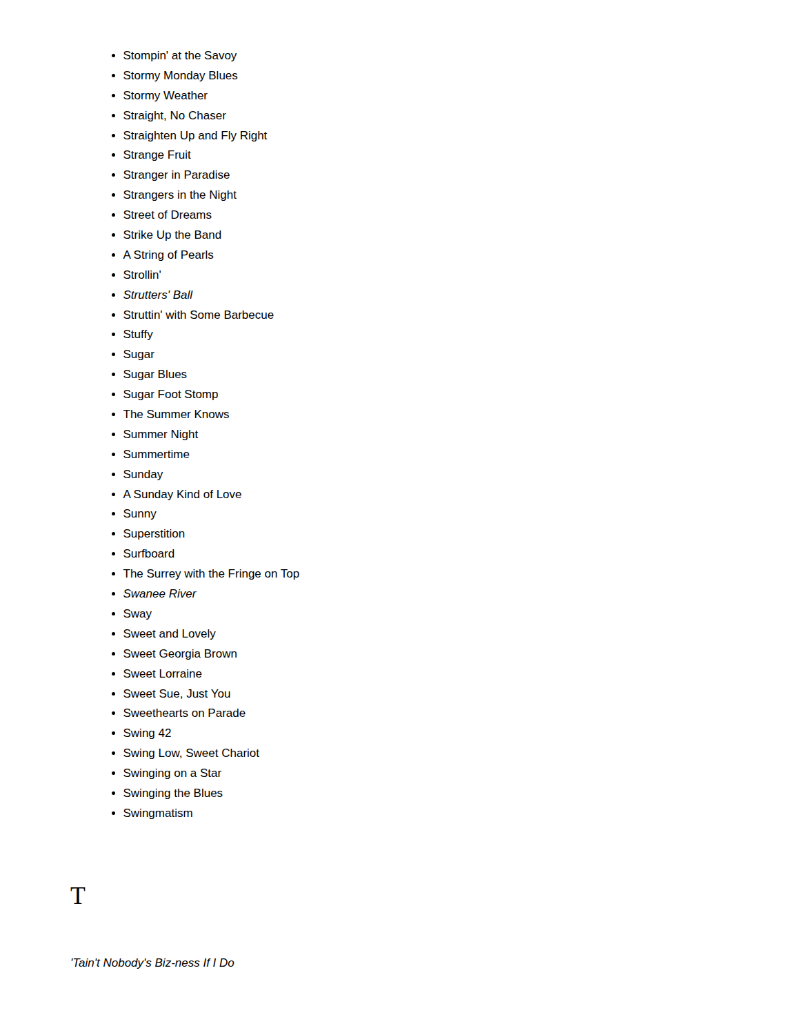Stompin' at the Savoy
Stormy Monday Blues
Stormy Weather
Straight, No Chaser
Straighten Up and Fly Right
Strange Fruit
Stranger in Paradise
Strangers in the Night
Street of Dreams
Strike Up the Band
A String of Pearls
Strollin'
Strutters' Ball
Struttin' with Some Barbecue
Stuffy
Sugar
Sugar Blues
Sugar Foot Stomp
The Summer Knows
Summer Night
Summertime
Sunday
A Sunday Kind of Love
Sunny
Superstition
Surfboard
The Surrey with the Fringe on Top
Swanee River
Sway
Sweet and Lovely
Sweet Georgia Brown
Sweet Lorraine
Sweet Sue, Just You
Sweethearts on Parade
Swing 42
Swing Low, Sweet Chariot
Swinging on a Star
Swinging the Blues
Swingmatism
T
'Tain't Nobody's Biz-ness If I Do